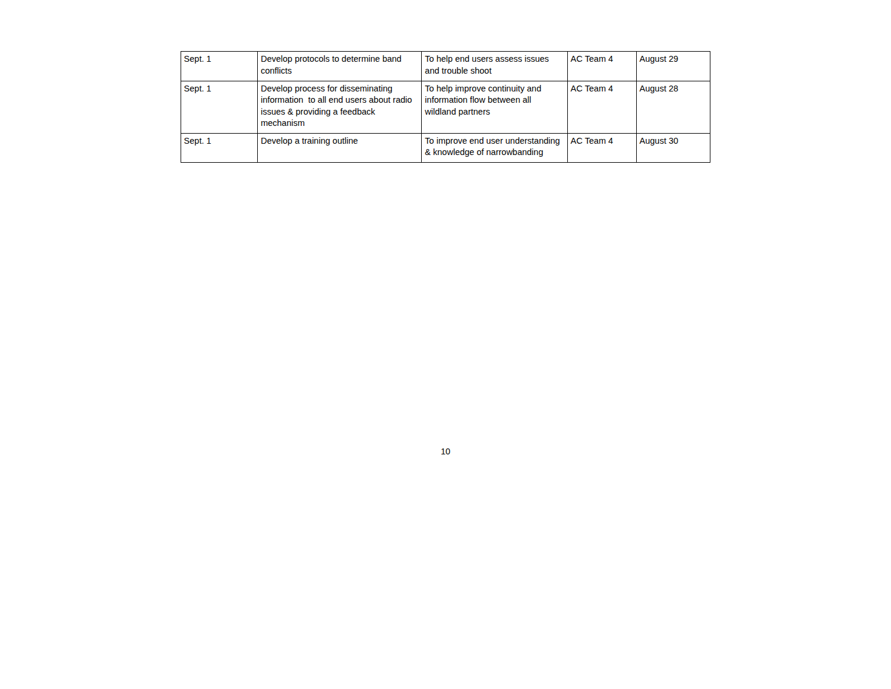| Sept. 1 | Develop protocols to determine band conflicts | To help end users assess issues and trouble shoot | AC Team 4 | August 29 |
| Sept. 1 | Develop process for disseminating information to all end users about radio issues & providing a feedback mechanism | To help improve continuity and information flow between all wildland partners | AC Team 4 | August 28 |
| Sept. 1 | Develop a training outline | To improve end user understanding & knowledge of narrowbanding | AC Team 4 | August 30 |
10